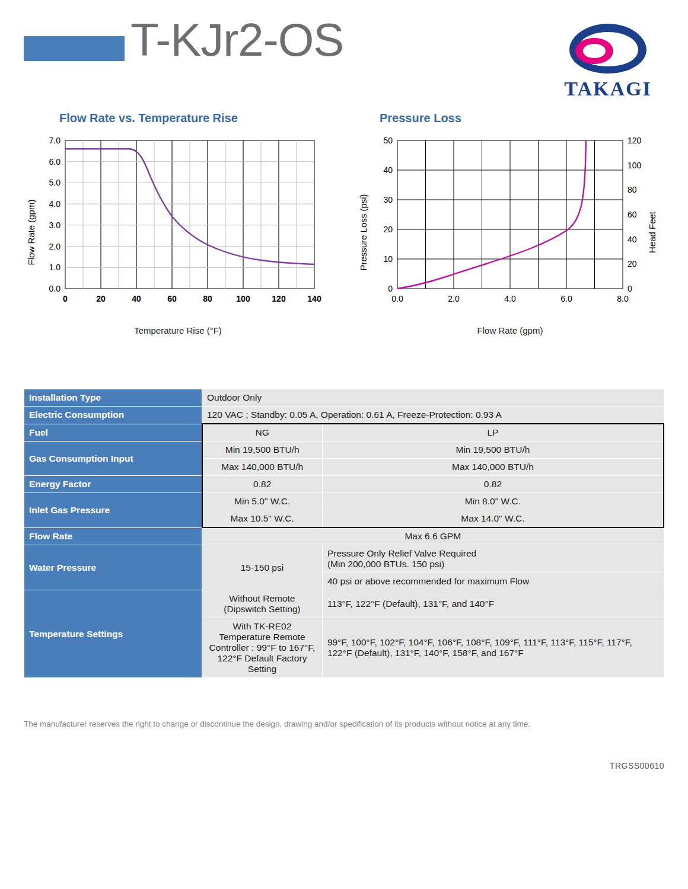T-KJr2-OS
TAKAGI
Flow Rate vs. Temperature Rise
Flow Rate (gpm) 7.0 6.0 5.0 4.0 3.0 2.0 1.0 0.0 0 20 40 60 80 100 120 140
Temperature Rise (°F)
Pressure Loss
Pressure Loss (psi) Head Feet 50 40 30 20 10 0 120 100 80 60 40 20 0 0.0 2.0 4.0 6.0 8.0
Flow Rate (gpm)
| Installation Type | Outdoor Only |
| Electric Consumption | 120 VAC ; Standby: 0.05 A, Operation: 0.61 A, Freeze-Protection: 0.93 A |
| Fuel | NG | LP |
| Gas Consumption Input | Min 19,500 BTU/h | Min 19,500 BTU/h |
| Max 140,000 BTU/h | Max 140,000 BTU/h |
| Energy Factor | 0.82 | 0.82 |
| Inlet Gas Pressure | Min 5.0" W.C. | Min 8.0" W.C. |
| Max 10.5" W.C. | Max 14.0" W.C. |
| Flow Rate | Max 6.6 GPM |
| Water Pressure | 15-150 psi | Pressure Only Relief Valve Required (Min 200,000 BTUs. 150 psi) |
| 40 psi or above recommended for maximum Flow |
| Temperature Settings | Without Remote (Dipswitch Setting) | 113°F, 122°F (Default), 131°F, and 140°F |
| With TK-RE02 Temperature Remote Controller : 99°F to 167°F, 122°F Default Factory Setting | 99°F, 100°F, 102°F, 104°F, 106°F, 108°F, 109°F, 111°F, 113°F, 115°F, 117°F, 122°F (Default), 131°F, 140°F, 158°F, and 167°F |
The manufacturer reserves the right to change or discontinue the design, drawing and/or specification of its products without notice at any time.
TRGSS00610